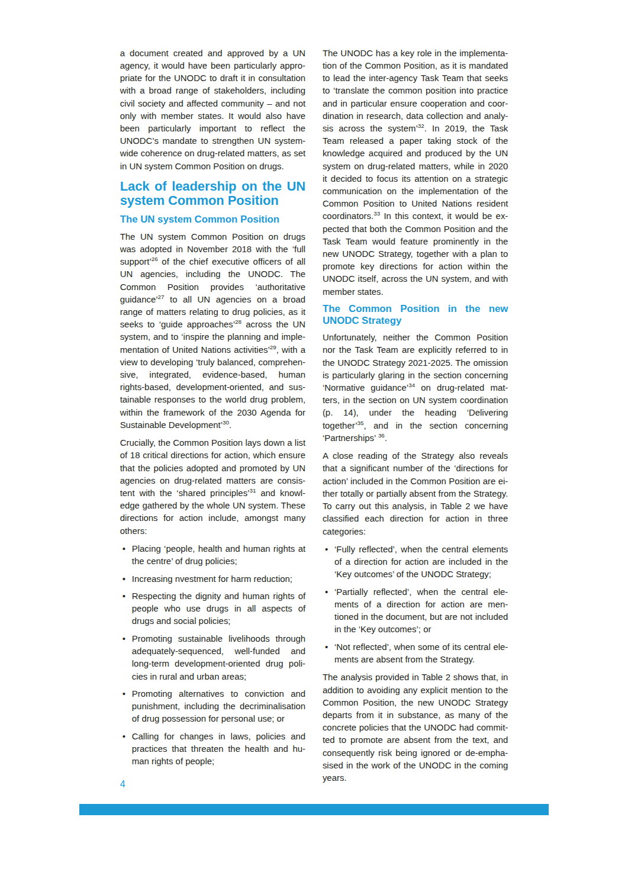a document created and approved by a UN agency, it would have been particularly appropriate for the UNODC to draft it in consultation with a broad range of stakeholders, including civil society and affected community – and not only with member states. It would also have been particularly important to reflect the UNODC’s mandate to strengthen UN system-wide coherence on drug-related matters, as set in UN system Common Position on drugs.
Lack of leadership on the UN system Common Position
The UN system Common Position
The UN system Common Position on drugs was adopted in November 2018 with the ‘full support’26 of the chief executive officers of all UN agencies, including the UNODC. The Common Position provides ‘authoritative guidance’27 to all UN agencies on a broad range of matters relating to drug policies, as it seeks to ‘guide approaches’28 across the UN system, and to ‘inspire the planning and implementation of United Nations activities’29, with a view to developing ‘truly balanced, comprehensive, integrated, evidence-based, human rights-based, development-oriented, and sustainable responses to the world drug problem, within the framework of the 2030 Agenda for Sustainable Development’30.
Crucially, the Common Position lays down a list of 18 critical directions for action, which ensure that the policies adopted and promoted by UN agencies on drug-related matters are consistent with the ‘shared principles’31 and knowledge gathered by the whole UN system. These directions for action include, amongst many others:
Placing ‘people, health and human rights at the centre’ of drug policies;
Increasing nvestment for harm reduction;
Respecting the dignity and human rights of people who use drugs in all aspects of drugs and social policies;
Promoting sustainable livelihoods through adequately-sequenced, well-funded and long-term development-oriented drug policies in rural and urban areas;
Promoting alternatives to conviction and punishment, including the decriminalisation of drug possession for personal use; or
Calling for changes in laws, policies and practices that threaten the health and human rights of people;
The UNODC has a key role in the implementation of the Common Position, as it is mandated to lead the inter-agency Task Team that seeks to ‘translate the common position into practice and in particular ensure cooperation and coordination in research, data collection and analysis across the system’32. In 2019, the Task Team released a paper taking stock of the knowledge acquired and produced by the UN system on drug-related matters, while in 2020 it decided to focus its attention on a strategic communication on the implementation of the Common Position to United Nations resident coordinators.33 In this context, it would be expected that both the Common Position and the Task Team would feature prominently in the new UNODC Strategy, together with a plan to promote key directions for action within the UNODC itself, across the UN system, and with member states.
The Common Position in the new UNODC Strategy
Unfortunately, neither the Common Position nor the Task Team are explicitly referred to in the UNODC Strategy 2021-2025. The omission is particularly glaring in the section concerning ‘Normative guidance’34 on drug-related matters, in the section on UN system coordination (p. 14), under the heading ‘Delivering together’35, and in the section concerning ‘Partnerships’ 36.
A close reading of the Strategy also reveals that a significant number of the ‘directions for action’ included in the Common Position are either totally or partially absent from the Strategy. To carry out this analysis, in Table 2 we have classified each direction for action in three categories:
‘Fully reflected’, when the central elements of a direction for action are included in the ‘Key outcomes’ of the UNODC Strategy;
‘Partially reflected’, when the central elements of a direction for action are mentioned in the document, but are not included in the ‘Key outcomes’; or
‘Not reflected’, when some of its central elements are absent from the Strategy.
The analysis provided in Table 2 shows that, in addition to avoiding any explicit mention to the Common Position, the new UNODC Strategy departs from it in substance, as many of the concrete policies that the UNODC had committed to promote are absent from the text, and consequently risk being ignored or de-emphasised in the work of the UNODC in the coming years.
4